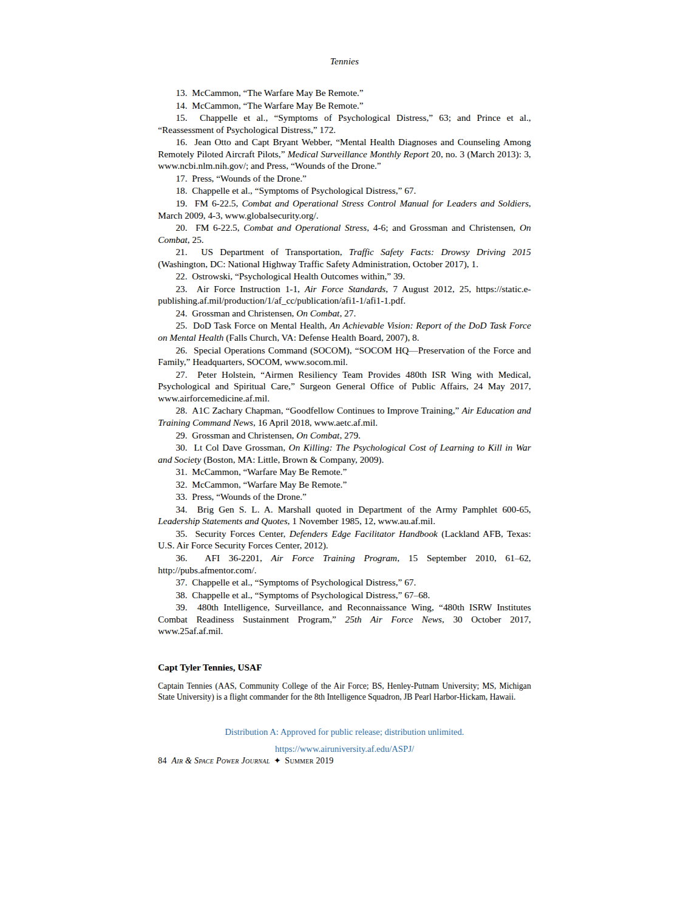Tennies
13. McCammon, “The Warfare May Be Remote.”
14. McCammon, “The Warfare May Be Remote.”
15. Chappelle et al., “Symptoms of Psychological Distress,” 63; and Prince et al., “Reassessment of Psychological Distress,” 172.
16. Jean Otto and Capt Bryant Webber, “Mental Health Diagnoses and Counseling Among Remotely Piloted Aircraft Pilots,” Medical Surveillance Monthly Report 20, no. 3 (March 2013): 3, www.ncbi.nlm.nih.gov/; and Press, “Wounds of the Drone.”
17. Press, “Wounds of the Drone.”
18. Chappelle et al., “Symptoms of Psychological Distress,” 67.
19. FM 6-22.5, Combat and Operational Stress Control Manual for Leaders and Soldiers, March 2009, 4-3, www.globalsecurity.org/.
20. FM 6-22.5, Combat and Operational Stress, 4-6; and Grossman and Christensen, On Combat, 25.
21. US Department of Transportation, Traffic Safety Facts: Drowsy Driving 2015 (Washington, DC: National Highway Traffic Safety Administration, October 2017), 1.
22. Ostrowski, “Psychological Health Outcomes within,” 39.
23. Air Force Instruction 1-1, Air Force Standards, 7 August 2012, 25, https://static.e-publishing.af.mil/production/1/af_cc/publication/afi1-1/afi1-1.pdf.
24. Grossman and Christensen, On Combat, 27.
25. DoD Task Force on Mental Health, An Achievable Vision: Report of the DoD Task Force on Mental Health (Falls Church, VA: Defense Health Board, 2007), 8.
26. Special Operations Command (SOCOM), “SOCOM HQ—Preservation of the Force and Family,” Headquarters, SOCOM, www.socom.mil.
27. Peter Holstein, “Airmen Resiliency Team Provides 480th ISR Wing with Medical, Psychological and Spiritual Care,” Surgeon General Office of Public Affairs, 24 May 2017, www.airforcemedicine.af.mil.
28. A1C Zachary Chapman, “Goodfellow Continues to Improve Training,” Air Education and Training Command News, 16 April 2018, www.aetc.af.mil.
29. Grossman and Christensen, On Combat, 279.
30. Lt Col Dave Grossman, On Killing: The Psychological Cost of Learning to Kill in War and Society (Boston, MA: Little, Brown & Company, 2009).
31. McCammon, “Warfare May Be Remote.”
32. McCammon, “Warfare May Be Remote.”
33. Press, “Wounds of the Drone.”
34. Brig Gen S. L. A. Marshall quoted in Department of the Army Pamphlet 600-65, Leadership Statements and Quotes, 1 November 1985, 12, www.au.af.mil.
35. Security Forces Center, Defenders Edge Facilitator Handbook (Lackland AFB, Texas: U.S. Air Force Security Forces Center, 2012).
36. AFI 36-2201, Air Force Training Program, 15 September 2010, 61–62, http://pubs.afmentor.com/.
37. Chappelle et al., “Symptoms of Psychological Distress,” 67.
38. Chappelle et al., “Symptoms of Psychological Distress,” 67–68.
39. 480th Intelligence, Surveillance, and Reconnaissance Wing, “480th ISRW Institutes Combat Readiness Sustainment Program,” 25th Air Force News, 30 October 2017, www.25af.af.mil.
Capt Tyler Tennies, USAF
Captain Tennies (AAS, Community College of the Air Force; BS, Henley-Putnam University; MS, Michigan State University) is a flight commander for the 8th Intelligence Squadron, JB Pearl Harbor-Hickam, Hawaii.
Distribution A: Approved for public release; distribution unlimited.
https://www.airuniversity.af.edu/ASPJ/
84 Air & Space Power Journal ✦ Summer 2019